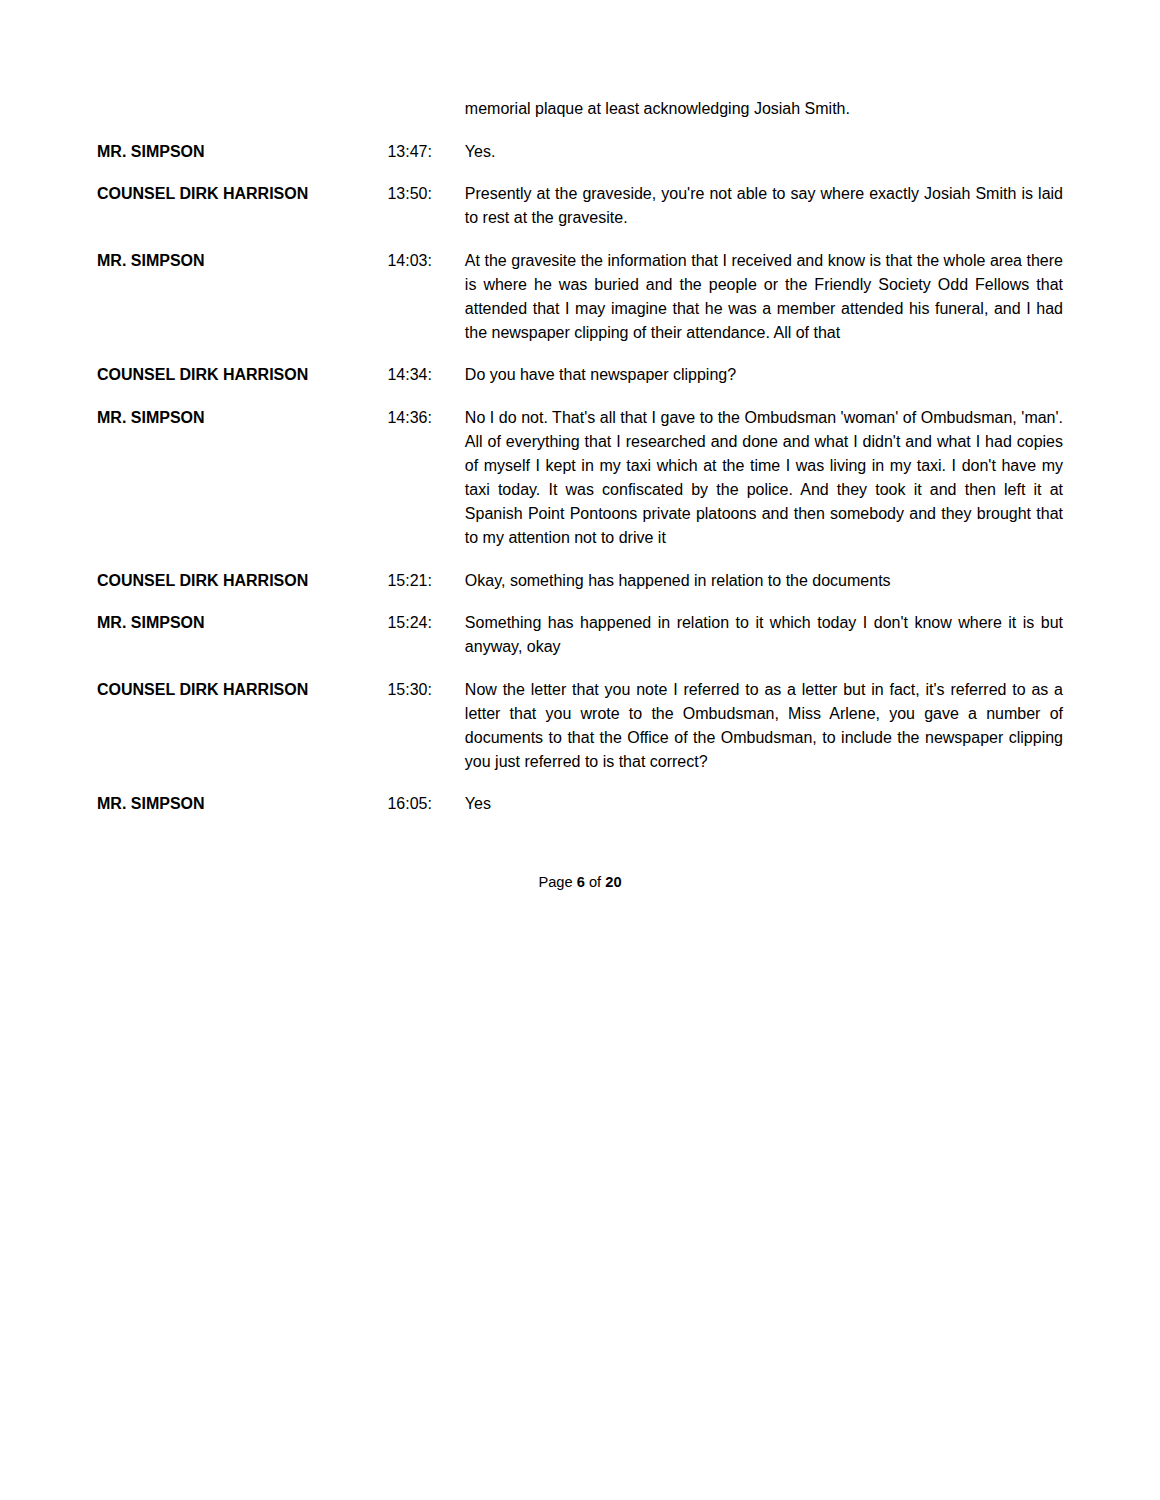| | | memorial plaque at least acknowledging Josiah Smith. |
| MR. SIMPSON | 13:47: | Yes. |
| COUNSEL DIRK HARRISON | 13:50: | Presently at the graveside, you're not able to say where exactly Josiah Smith is laid to rest at the gravesite. |
| MR. SIMPSON | 14:03: | At the gravesite the information that I received and know is that the whole area there is where he was buried and the people or the Friendly Society Odd Fellows that attended that I may imagine that he was a member attended his funeral, and I had the newspaper clipping of their attendance. All of that |
| COUNSEL DIRK HARRISON | 14:34: | Do you have that newspaper clipping? |
| MR. SIMPSON | 14:36: | No I do not. That's all that I gave to the Ombudsman 'woman' of Ombudsman, 'man'. All of everything that I researched and done and what I didn't and what I had copies of myself I kept in my taxi which at the time I was living in my taxi. I don't have my taxi today. It was confiscated by the police. And they took it and then left it at Spanish Point Pontoons private platoons and then somebody and they brought that to my attention not to drive it |
| COUNSEL DIRK HARRISON | 15:21: | Okay, something has happened in relation to the documents |
| MR. SIMPSON | 15:24: | Something has happened in relation to it which today I don't know where it is but anyway, okay |
| COUNSEL DIRK HARRISON | 15:30: | Now the letter that you note I referred to as a letter but in fact, it's referred to as a letter that you wrote to the Ombudsman, Miss Arlene, you gave a number of documents to that the Office of the Ombudsman, to include the newspaper clipping you just referred to is that correct? |
| MR. SIMPSON | 16:05: | Yes |
Page 6 of 20